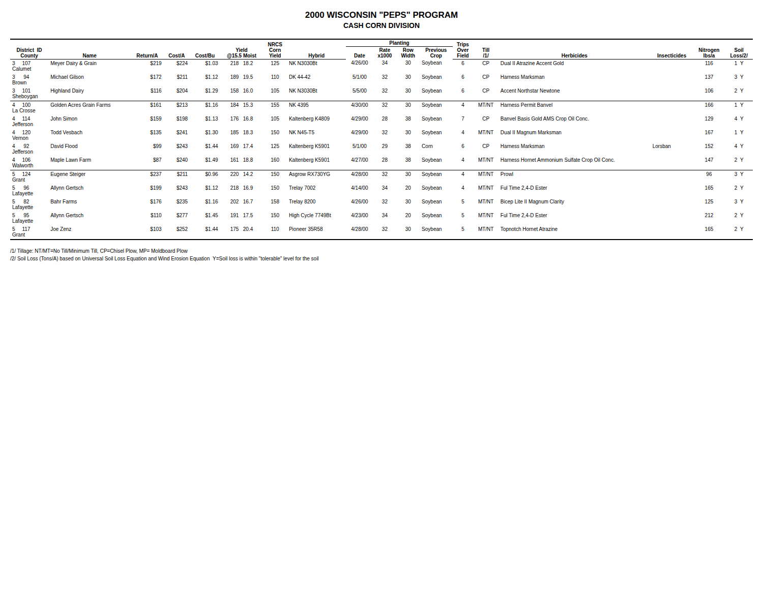2000 WISCONSIN "PEPS" PROGRAM
CASH CORN DIVISION
| District ID County | Name | Return/A | Cost/A | Cost/Bu | Yield @15.5 Moist | NRCS Corn Yield | Hybrid | Planting | Trips Over Field | Till /1/ | Herbicides | Insecticides | Nitrogen lbs/a | Soil Loss/2/ |
| --- | --- | --- | --- | --- | --- | --- | --- | --- | --- | --- | --- | --- | --- | --- |
| Date | Rate x1000 | Row Width | Previous Crop |
| 3 107 Calumet | Meyer Dairy & Grain | $219 | $224 | $1.03 | 218 18.2 | 125 | NK N3030Bt | 4/26/00 | 34 | 30 | Soybean | 6 | CP | Dual II Atrazine Accent Gold | | 116 | 1 Y |
| 3 94 Brown | Michael Gilson | $172 | $211 | $1.12 | 189 19.5 | 110 | DK 44-42 | 5/1/00 | 32 | 30 | Soybean | 6 | CP | Harness Marksman | | 137 | 3 Y |
| 3 101 Sheboygan | Highland Dairy | $116 | $204 | $1.29 | 158 16.0 | 105 | NK N3030Bt | 5/5/00 | 32 | 30 | Soybean | 6 | CP | Accent Northstar Newtone | | 106 | 2 Y |
| 4 100 La Crosse | Golden Acres Grain Farms | $161 | $213 | $1.16 | 184 15.3 | 155 | NK 4395 | 4/30/00 | 32 | 30 | Soybean | 4 | MT/NT | Harness Permit Banvel | | 166 | 1 Y |
| 4 114 Jefferson | John Simon | $159 | $198 | $1.13 | 176 16.8 | 105 | Kaltenberg K4809 | 4/29/00 | 28 | 38 | Soybean | 7 | CP | Banvel Basis Gold AMS Crop Oil Conc. | | 129 | 4 Y |
| 4 120 Vernon | Todd Vesbach | $135 | $241 | $1.30 | 185 18.3 | 150 | NK N45-T5 | 4/29/00 | 32 | 30 | Soybean | 4 | MT/NT | Dual II Magnum Marksman | | 167 | 1 Y |
| 4 92 Jefferson | David Flood | $99 | $243 | $1.44 | 169 17.4 | 125 | Kaltenberg K5901 | 5/1/00 | 29 | 38 | Corn | 6 | CP | Harness Marksman | Lorsban | 152 | 4 Y |
| 4 106 Walworth | Maple Lawn Farm | $87 | $240 | $1.49 | 161 18.8 | 160 | Kaltenberg K5901 | 4/27/00 | 28 | 38 | Soybean | 4 | MT/NT | Harness Hornet Ammonium Sulfate Crop Oil Conc. | | 147 | 2 Y |
| 5 124 Grant | Eugene Steiger | $237 | $211 | $0.96 | 220 14.2 | 150 | Asgrow RX730YG | 4/28/00 | 32 | 30 | Soybean | 4 | MT/NT | Prowl | | 96 | 3 Y |
| 5 96 Lafayette | Allynn Gertsch | $199 | $243 | $1.12 | 218 16.9 | 150 | Trelay 7002 | 4/14/00 | 34 | 20 | Soybean | 4 | MT/NT | Ful Time 2,4-D Ester | | 165 | 2 Y |
| 5 82 Lafayette | Bahr Farms | $176 | $235 | $1.16 | 202 16.7 | 158 | Trelay 8200 | 4/26/00 | 32 | 30 | Soybean | 5 | MT/NT | Bicep Lite II Magnum Clarity | | 125 | 3 Y |
| 5 95 Lafayette | Allynn Gertsch | $110 | $277 | $1.45 | 191 17.5 | 150 | High Cycle 7749Bt | 4/23/00 | 34 | 20 | Soybean | 5 | MT/NT | Ful Time 2,4-D Ester | | 212 | 2 Y |
| 5 117 Grant | Joe Zenz | $103 | $252 | $1.44 | 175 20.4 | 110 | Pioneer 35R58 | 4/28/00 | 32 | 30 | Soybean | 5 | MT/NT | Topnotch Hornet Atrazine | | 165 | 2 Y |
/1/ Tillage: NT/MT=No Till/Minimum Till, CP=Chisel Plow, MP= Moldboard Plow
/2/ Soil Loss (Tons/A) based on Universal Soil Loss Equation and Wind Erosion Equation Y=Soil loss is within "tolerable" level for the soil